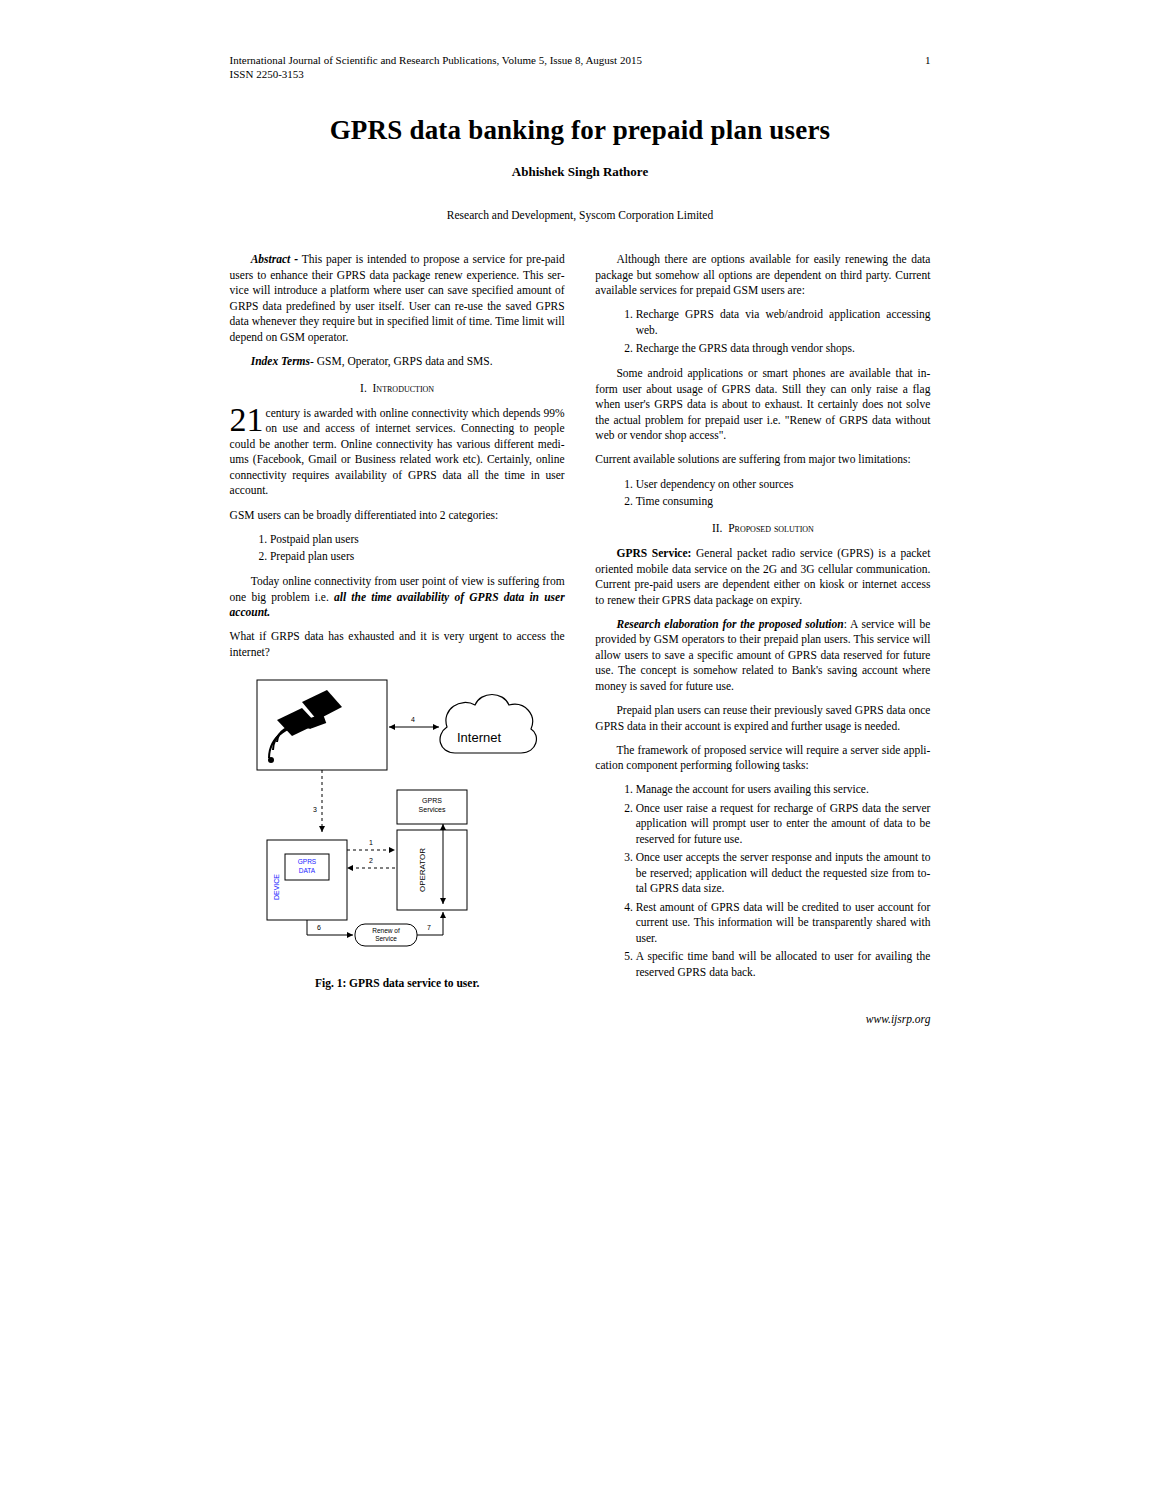International Journal of Scientific and Research Publications, Volume 5, Issue 8, August 2015
ISSN 2250-3153 1
GPRS data banking for prepaid plan users
Abhishek Singh Rathore
Research and Development, Syscom Corporation Limited
Abstract - This paper is intended to propose a service for pre-paid users to enhance their GPRS data package renew experience. This service will introduce a platform where user can save specified amount of GRPS data predefined by user itself. User can re-use the saved GPRS data whenever they require but in specified limit of time. Time limit will depend on GSM operator.
Index Terms- GSM, Operator, GRPS data and SMS.
I. Introduction
21century is awarded with online connectivity which depends 99% on use and access of internet services. Connecting to people could be another term. Online connectivity has various different mediums (Facebook, Gmail or Business related work etc). Certainly, online connectivity requires availability of GPRS data all the time in user account.
GSM users can be broadly differentiated into 2 categories:
Postpaid plan users
Prepaid plan users
Today online connectivity from user point of view is suffering from one big problem i.e. all the time availability of GPRS data in user account.
What if GRPS data has exhausted and it is very urgent to access the internet?
Internet 4 GPRS Services OPERATOR DEVICE GPRS DATA 3 1 2 Renew of Service 6 7
Fig. 1: GPRS data service to user.
Although there are options available for easily renewing the data package but somehow all options are dependent on third party. Current available services for prepaid GSM users are:
Recharge GPRS data via web/android application accessing web.
Recharge the GPRS data through vendor shops.
Some android applications or smart phones are available that inform user about usage of GPRS data. Still they can only raise a flag when user's GRPS data is about to exhaust. It certainly does not solve the actual problem for prepaid user i.e. "Renew of GRPS data without web or vendor shop access".
Current available solutions are suffering from major two limitations:
User dependency on other sources
Time consuming
II. Proposed solution
GPRS Service: General packet radio service (GPRS) is a packet oriented mobile data service on the 2G and 3G cellular communication. Current pre-paid users are dependent either on kiosk or internet access to renew their GPRS data package on expiry.
Research elaboration for the proposed solution: A service will be provided by GSM operators to their prepaid plan users. This service will allow users to save a specific amount of GPRS data reserved for future use. The concept is somehow related to Bank's saving account where money is saved for future use.
Prepaid plan users can reuse their previously saved GPRS data once GPRS data in their account is expired and further usage is needed.
The framework of proposed service will require a server side application component performing following tasks:
Manage the account for users availing this service.
Once user raise a request for recharge of GRPS data the server application will prompt user to enter the amount of data to be reserved for future use.
Once user accepts the server response and inputs the amount to be reserved; application will deduct the requested size from total GPRS data size.
Rest amount of GPRS data will be credited to user account for current use. This information will be transparently shared with user.
A specific time band will be allocated to user for availing the reserved GPRS data back.
www.ijsrp.org